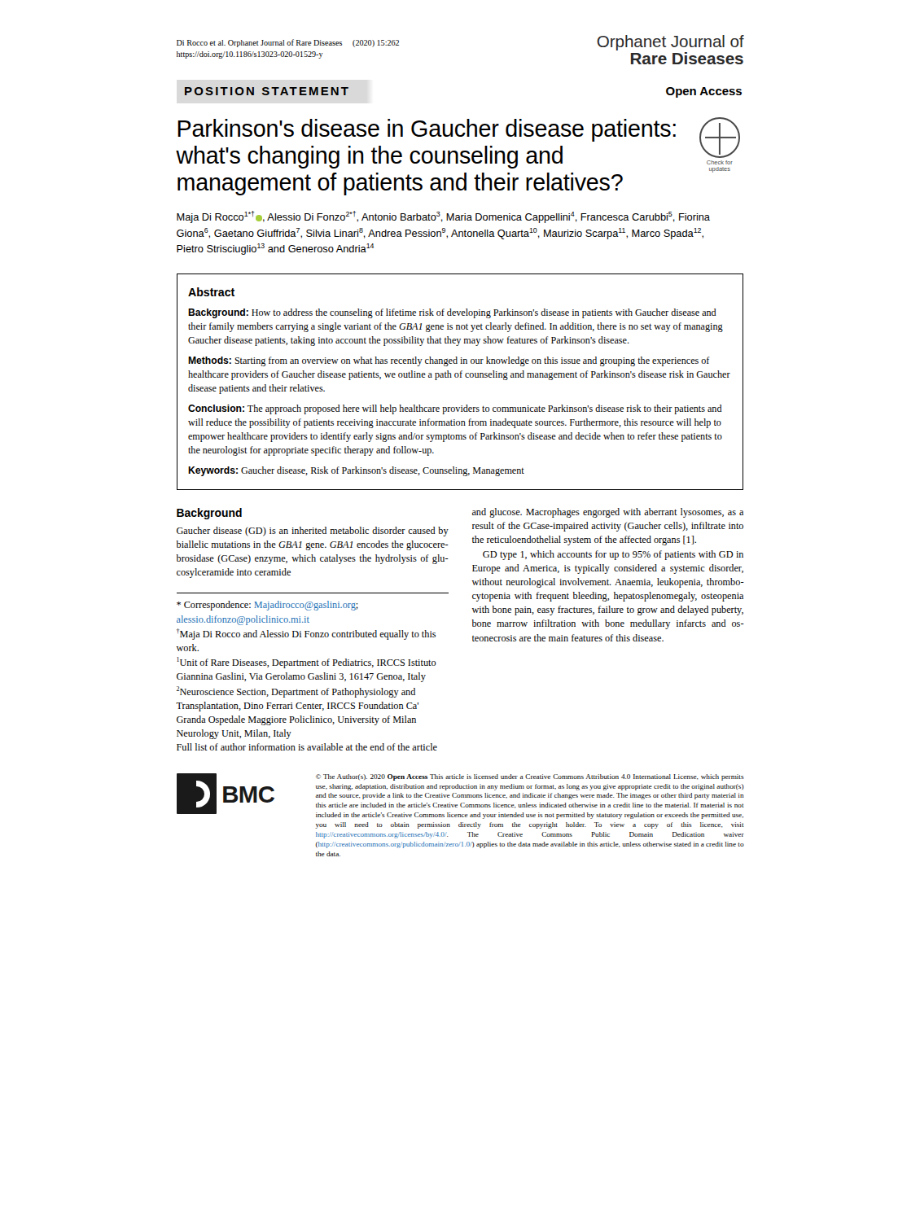Di Rocco et al. Orphanet Journal of Rare Diseases (2020) 15:262 https://doi.org/10.1186/s13023-020-01529-y
Orphanet Journal of
Rare Diseases
POSITION STATEMENT
Open Access
Parkinson's disease in Gaucher disease patients: what's changing in the counseling and management of patients and their relatives?
Check for
updates
Maja Di Rocco1*† , Alessio Di Fonzo2*†, Antonio Barbato3, Maria Domenica Cappellini4, Francesca Carubbi5, Fiorina Giona6, Gaetano Giuffrida7, Silvia Linari8, Andrea Pession9, Antonella Quarta10, Maurizio Scarpa11, Marco Spada12, Pietro Strisciuglio13 and Generoso Andria14
Abstract
Background: How to address the counseling of lifetime risk of developing Parkinson's disease in patients with Gaucher disease and their family members carrying a single variant of the GBA1 gene is not yet clearly defined. In addition, there is no set way of managing Gaucher disease patients, taking into account the possibility that they may show features of Parkinson's disease.
Methods: Starting from an overview on what has recently changed in our knowledge on this issue and grouping the experiences of healthcare providers of Gaucher disease patients, we outline a path of counseling and management of Parkinson's disease risk in Gaucher disease patients and their relatives.
Conclusion: The approach proposed here will help healthcare providers to communicate Parkinson's disease risk to their patients and will reduce the possibility of patients receiving inaccurate information from inadequate sources. Furthermore, this resource will help to empower healthcare providers to identify early signs and/or symptoms of Parkinson's disease and decide when to refer these patients to the neurologist for appropriate specific therapy and follow-up.
Keywords: Gaucher disease, Risk of Parkinson's disease, Counseling, Management
Background
Gaucher disease (GD) is an inherited metabolic disorder caused by biallelic mutations in the GBA1 gene. GBA1 encodes the glucocerebrosidase (GCase) enzyme, which catalyses the hydrolysis of glucosylceramide into ceramide
* Correspondence: Majadirocco@gaslini.org; alessio.difonzo@policlinico.mi.it
†Maja Di Rocco and Alessio Di Fonzo contributed equally to this work.
1Unit of Rare Diseases, Department of Pediatrics, IRCCS Istituto Giannina Gaslini, Via Gerolamo Gaslini 3, 16147 Genoa, Italy
2Neuroscience Section, Department of Pathophysiology and Transplantation, Dino Ferrari Center, IRCCS Foundation Ca' Granda Ospedale Maggiore Policlinico, University of Milan Neurology Unit, Milan, Italy
Full list of author information is available at the end of the article
and glucose. Macrophages engorged with aberrant lysosomes, as a result of the GCase-impaired activity (Gaucher cells), infiltrate into the reticuloendothelial system of the affected organs [1].
GD type 1, which accounts for up to 95% of patients with GD in Europe and America, is typically considered a systemic disorder, without neurological involvement. Anaemia, leukopenia, thrombocytopenia with frequent bleeding, hepatosplenomegaly, osteopenia with bone pain, easy fractures, failure to grow and delayed puberty, bone marrow infiltration with bone medullary infarcts and osteonecrosis are the main features of this disease.
BMC
© The Author(s). 2020 Open Access This article is licensed under a Creative Commons Attribution 4.0 International License, which permits use, sharing, adaptation, distribution and reproduction in any medium or format, as long as you give appropriate credit to the original author(s) and the source, provide a link to the Creative Commons licence, and indicate if changes were made. The images or other third party material in this article are included in the article's Creative Commons licence, unless indicated otherwise in a credit line to the material. If material is not included in the article's Creative Commons licence and your intended use is not permitted by statutory regulation or exceeds the permitted use, you will need to obtain permission directly from the copyright holder. To view a copy of this licence, visit http://creativecommons.org/licenses/by/4.0/. The Creative Commons Public Domain Dedication waiver (http://creativecommons.org/publicdomain/zero/1.0/) applies to the data made available in this article, unless otherwise stated in a credit line to the data.